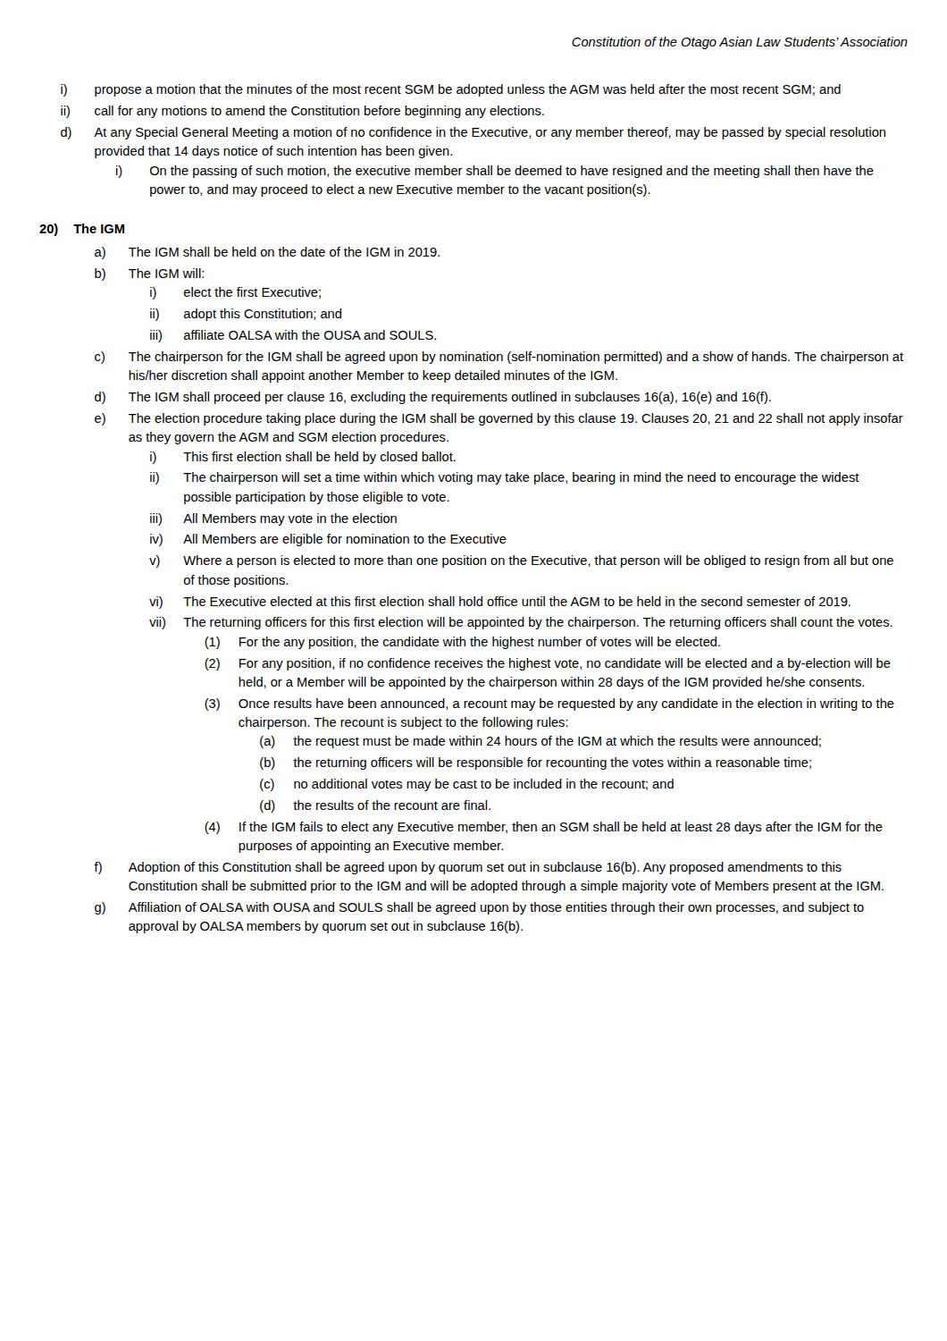Constitution of the Otago Asian Law Students’ Association
i) propose a motion that the minutes of the most recent SGM be adopted unless the AGM was held after the most recent SGM; and
ii) call for any motions to amend the Constitution before beginning any elections.
d) At any Special General Meeting a motion of no confidence in the Executive, or any member thereof, may be passed by special resolution provided that 14 days notice of such intention has been given.
i) On the passing of such motion, the executive member shall be deemed to have resigned and the meeting shall then have the power to, and may proceed to elect a new Executive member to the vacant position(s).
20) The IGM
a) The IGM shall be held on the date of the IGM in 2019.
b) The IGM will:
i) elect the first Executive;
ii) adopt this Constitution; and
iii) affiliate OALSA with the OUSA and SOULS.
c) The chairperson for the IGM shall be agreed upon by nomination (self-nomination permitted) and a show of hands. The chairperson at his/her discretion shall appoint another Member to keep detailed minutes of the IGM.
d) The IGM shall proceed per clause 16, excluding the requirements outlined in subclauses 16(a), 16(e) and 16(f).
e) The election procedure taking place during the IGM shall be governed by this clause 19. Clauses 20, 21 and 22 shall not apply insofar as they govern the AGM and SGM election procedures.
i) This first election shall be held by closed ballot.
ii) The chairperson will set a time within which voting may take place, bearing in mind the need to encourage the widest possible participation by those eligible to vote.
iii) All Members may vote in the election
iv) All Members are eligible for nomination to the Executive
v) Where a person is elected to more than one position on the Executive, that person will be obliged to resign from all but one of those positions.
vi) The Executive elected at this first election shall hold office until the AGM to be held in the second semester of 2019.
vii) The returning officers for this first election will be appointed by the chairperson. The returning officers shall count the votes.
(1) For the any position, the candidate with the highest number of votes will be elected.
(2) For any position, if no confidence receives the highest vote, no candidate will be elected and a by-election will be held, or a Member will be appointed by the chairperson within 28 days of the IGM provided he/she consents.
(3) Once results have been announced, a recount may be requested by any candidate in the election in writing to the chairperson. The recount is subject to the following rules:
(a) the request must be made within 24 hours of the IGM at which the results were announced;
(b) the returning officers will be responsible for recounting the votes within a reasonable time;
(c) no additional votes may be cast to be included in the recount; and
(d) the results of the recount are final.
(4) If the IGM fails to elect any Executive member, then an SGM shall be held at least 28 days after the IGM for the purposes of appointing an Executive member.
f) Adoption of this Constitution shall be agreed upon by quorum set out in subclause 16(b). Any proposed amendments to this Constitution shall be submitted prior to the IGM and will be adopted through a simple majority vote of Members present at the IGM.
g) Affiliation of OALSA with OUSA and SOULS shall be agreed upon by those entities through their own processes, and subject to approval by OALSA members by quorum set out in subclause 16(b).